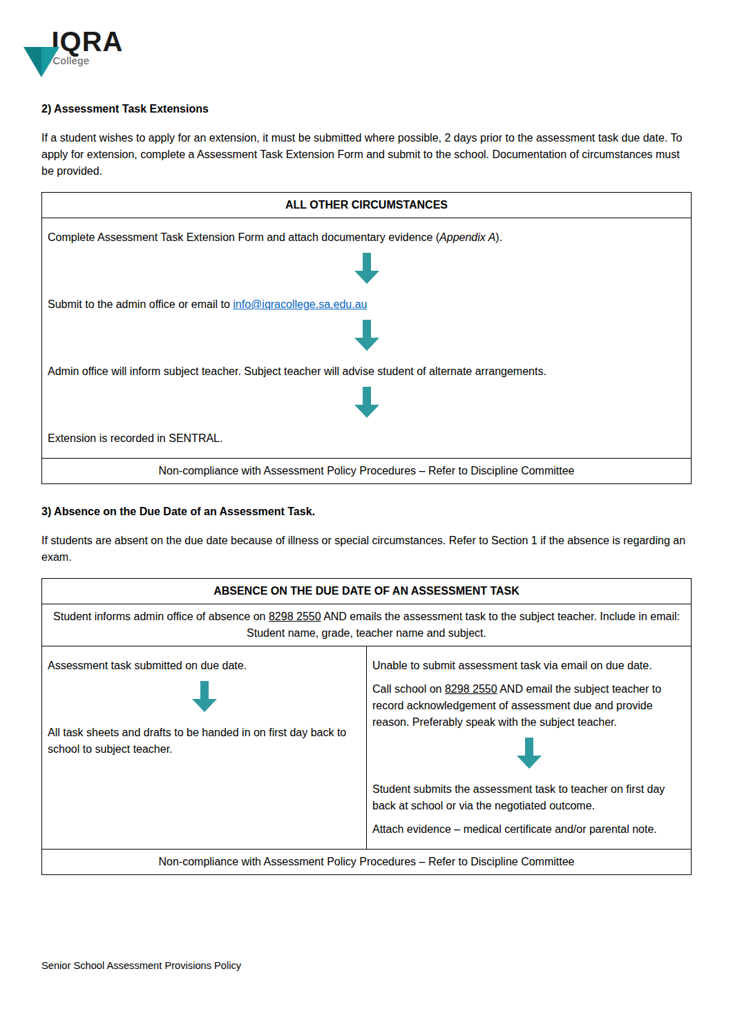IQRA
College
2) Assessment Task Extensions
If a student wishes to apply for an extension, it must be submitted where possible, 2 days prior to the assessment task due date. To apply for extension, complete a Assessment Task Extension Form and submit to the school. Documentation of circumstances must be provided.
| ALL OTHER CIRCUMSTANCES |
| --- |
| Complete Assessment Task Extension Form and attach documentary evidence ( Appendix A ). Submit to the admin office or email to info@iqracollege.sa.edu.au Admin office will inform subject teacher. Subject teacher will advise student of alternate arrangements. Extension is recorded in SENTRAL. |
| Non-compliance with Assessment Policy Procedures – Refer to Discipline Committee |
3) Absence on the Due Date of an Assessment Task.
If students are absent on the due date because of illness or special circumstances. Refer to Section 1 if the absence is regarding an exam.
| ABSENCE ON THE DUE DATE OF AN ASSESSMENT TASK |
| --- |
| Student informs admin office of absence on 8298 2550 AND emails the assessment task to the subject teacher. Include in email: Student name, grade, teacher name and subject. |
| Assessment task submitted on due date. All task sheets and drafts to be handed in on first day back to school to subject teacher. | Unable to submit assessment task via email on due date. Call school on 8298 2550 AND email the subject teacher to record acknowledgement of assessment due and provide reason. Preferably speak with the subject teacher. Student submits the assessment task to teacher on first day back at school or via the negotiated outcome. Attach evidence – medical certificate and/or parental note. |
| Non-compliance with Assessment Policy Procedures – Refer to Discipline Committee |
Senior School Assessment Provisions Policy